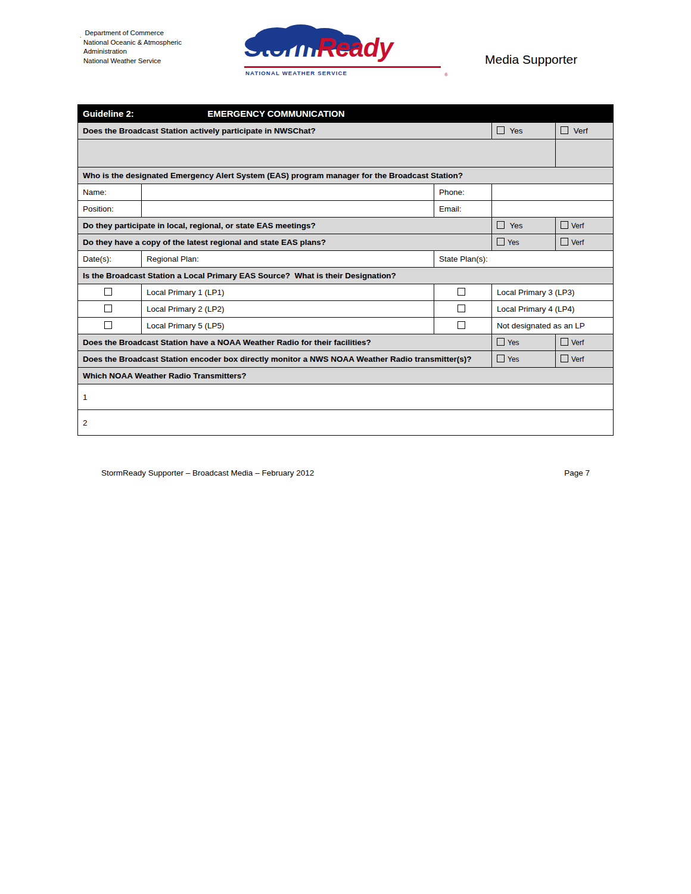. Department of Commerce
National Oceanic & Atmospheric
Administration
National Weather Service
Storm Ready
NATIONAL WEATHER SERVICE
®
Media Supporter
| Guideline 2: EMERGENCY COMMUNICATION |
| Does the Broadcast Station actively participate in NWSChat? | Yes | Verf |
| Who is the designated Emergency Alert System (EAS) program manager for the Broadcast Station? |
| Name: | | Phone: | |
| Position: | | Email: | |
| Do they participate in local, regional, or state EAS meetings? | Yes | Verf |
| Do they have a copy of the latest regional and state EAS plans? | Yes | Verf |
| Date(s): | Regional Plan: | State Plan(s): |
| Is the Broadcast Station a Local Primary EAS Source? What is their Designation? |
| | Local Primary 1 (LP1) | | Local Primary 3 (LP3) |
| | Local Primary 2 (LP2) | | Local Primary 4 (LP4) |
| | Local Primary 5 (LP5) | | Not designated as an LP |
| Does the Broadcast Station have a NOAA Weather Radio for their facilities? | Yes | Verf |
| Does the Broadcast Station encoder box directly monitor a NWS NOAA Weather Radio transmitter(s)? | Yes | Verf |
| Which NOAA Weather Radio Transmitters? |
| 1 |
| 2 |
StormReady Supporter – Broadcast Media – February 2012
Page 7